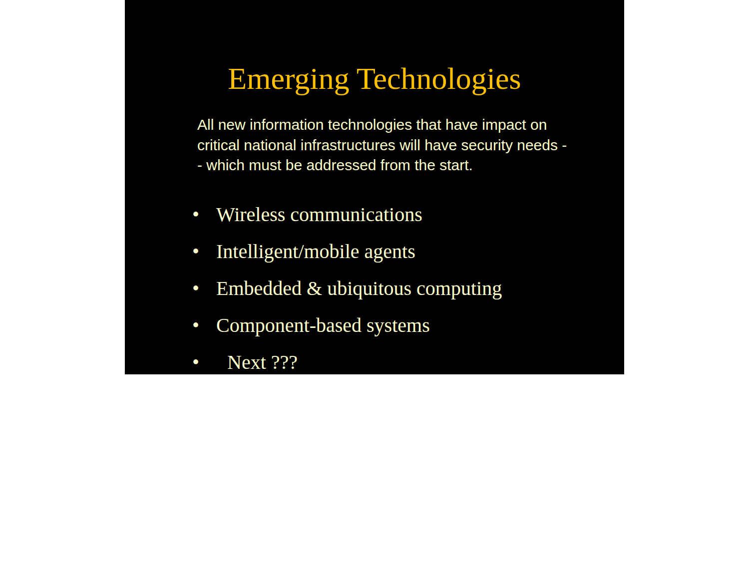Emerging Technologies
All new information technologies that have impact on critical national infrastructures will have security needs -- which must be addressed from the start.
Wireless communications
Intelligent/mobile agents
Embedded & ubiquitous computing
Component-based systems
Next ???